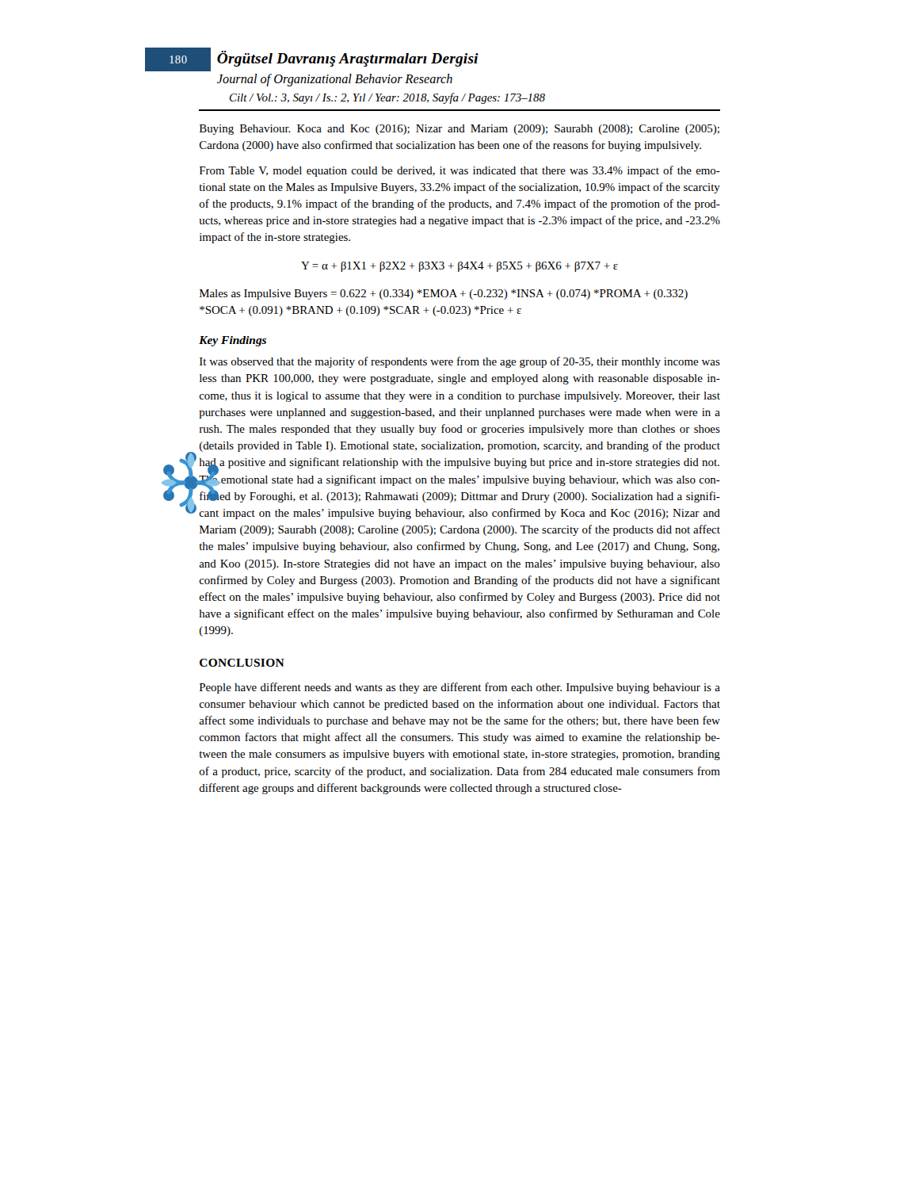180
Örgütsel Davranış Araştırmaları Dergisi
Journal of Organizational Behavior Research
Cilt / Vol.: 3, Sayı / Is.: 2, Yıl / Year: 2018, Sayfa / Pages: 173–188
Buying Behaviour. Koca and Koc (2016); Nizar and Mariam (2009); Saurabh (2008); Caroline (2005); Cardona (2000) have also confirmed that socialization has been one of the reasons for buying impulsively.
From Table V, model equation could be derived, it was indicated that there was 33.4% impact of the emotional state on the Males as Impulsive Buyers, 33.2% impact of the socialization, 10.9% impact of the scarcity of the products, 9.1% impact of the branding of the products, and 7.4% impact of the promotion of the products, whereas price and in-store strategies had a negative impact that is -2.3% impact of the price, and -23.2% impact of the in-store strategies.
Y = α + β1X1 + β2X2 + β3X3 + β4X4 + β5X5 + β6X6 + β7X7 + ε
Males as Impulsive Buyers = 0.622 + (0.334) *EMOA + (-0.232) *INSA + (0.074) *PROMA + (0.332) *SOCA + (0.091) *BRAND + (0.109) *SCAR + (-0.023) *Price + ε
Key Findings
It was observed that the majority of respondents were from the age group of 20-35, their monthly income was less than PKR 100,000, they were postgraduate, single and employed along with reasonable disposable income, thus it is logical to assume that they were in a condition to purchase impulsively. Moreover, their last purchases were unplanned and suggestion-based, and their unplanned purchases were made when were in a rush. The males responded that they usually buy food or groceries impulsively more than clothes or shoes (details provided in Table I). Emotional state, socialization, promotion, scarcity, and branding of the product had a positive and significant relationship with the impulsive buying but price and in-store strategies did not. The emotional state had a significant impact on the males’ impulsive buying behaviour, which was also confirmed by Foroughi, et al. (2013); Rahmawati (2009); Dittmar and Drury (2000). Socialization had a significant impact on the males’ impulsive buying behaviour, also confirmed by Koca and Koc (2016); Nizar and Mariam (2009); Saurabh (2008); Caroline (2005); Cardona (2000). The scarcity of the products did not affect the males’ impulsive buying behaviour, also confirmed by Chung, Song, and Lee (2017) and Chung, Song, and Koo (2015). In-store Strategies did not have an impact on the males’ impulsive buying behaviour, also confirmed by Coley and Burgess (2003). Promotion and Branding of the products did not have a significant effect on the males’ impulsive buying behaviour, also confirmed by Coley and Burgess (2003). Price did not have a significant effect on the males’ impulsive buying behaviour, also confirmed by Sethuraman and Cole (1999).
CONCLUSION
People have different needs and wants as they are different from each other. Impulsive buying behaviour is a consumer behaviour which cannot be predicted based on the information about one individual. Factors that affect some individuals to purchase and behave may not be the same for the others; but, there have been few common factors that might affect all the consumers. This study was aimed to examine the relationship between the male consumers as impulsive buyers with emotional state, in-store strategies, promotion, branding of a product, price, scarcity of the product, and socialization. Data from 284 educated male consumers from different age groups and different backgrounds were collected through a structured close-